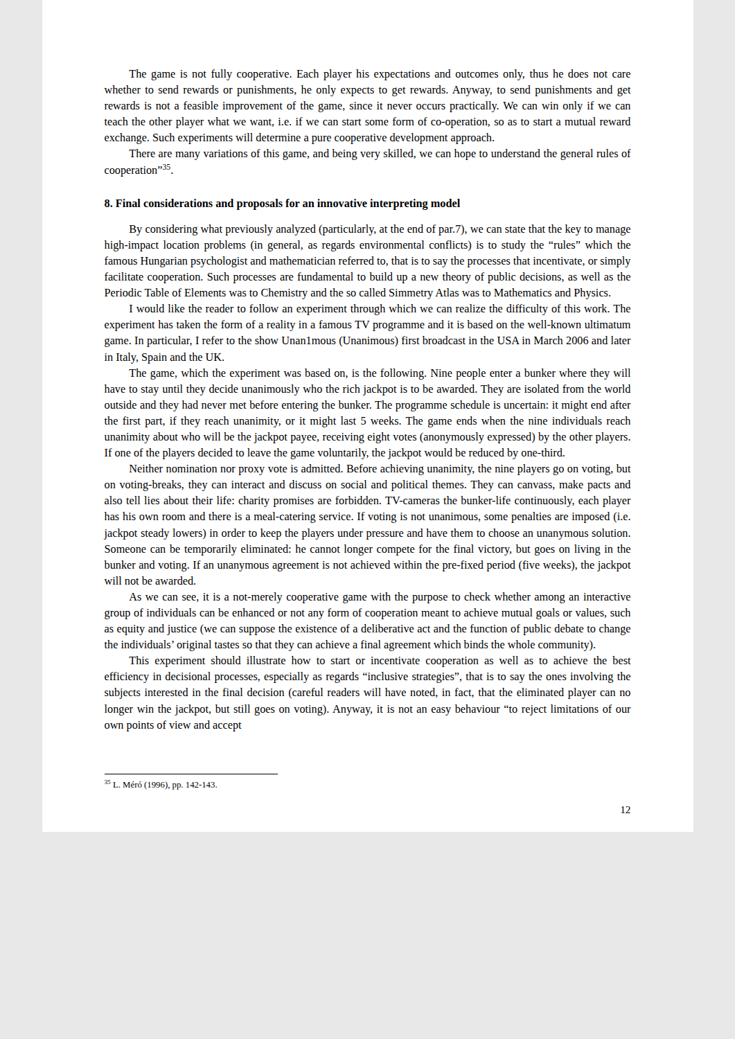The game is not fully cooperative. Each player his expectations and outcomes only, thus he does not care whether to send rewards or punishments, he only expects to get rewards. Anyway, to send punishments and get rewards is not a feasible improvement of the game, since it never occurs practically. We can win only if we can teach the other player what we want, i.e. if we can start some form of co-operation, so as to start a mutual reward exchange. Such experiments will determine a pure cooperative development approach.
There are many variations of this game, and being very skilled, we can hope to understand the general rules of cooperation”35.
8. Final considerations and proposals for an innovative interpreting model
By considering what previously analyzed (particularly, at the end of par.7), we can state that the key to manage high-impact location problems (in general, as regards environmental conflicts) is to study the “rules” which the famous Hungarian psychologist and mathematician referred to, that is to say the processes that incentivate, or simply facilitate cooperation. Such processes are fundamental to build up a new theory of public decisions, as well as the Periodic Table of Elements was to Chemistry and the so called Simmetry Atlas was to Mathematics and Physics.
I would like the reader to follow an experiment through which we can realize the difficulty of this work. The experiment has taken the form of a reality in a famous TV programme and it is based on the well-known ultimatum game. In particular, I refer to the show Unan1mous (Unanimous) first broadcast in the USA in March 2006 and later in Italy, Spain and the UK.
The game, which the experiment was based on, is the following. Nine people enter a bunker where they will have to stay until they decide unanimously who the rich jackpot is to be awarded. They are isolated from the world outside and they had never met before entering the bunker. The programme schedule is uncertain: it might end after the first part, if they reach unanimity, or it might last 5 weeks. The game ends when the nine individuals reach unanimity about who will be the jackpot payee, receiving eight votes (anonymously expressed) by the other players. If one of the players decided to leave the game voluntarily, the jackpot would be reduced by one-third.
Neither nomination nor proxy vote is admitted. Before achieving unanimity, the nine players go on voting, but on voting-breaks, they can interact and discuss on social and political themes. They can canvass, make pacts and also tell lies about their life: charity promises are forbidden. TV-cameras the bunker-life continuously, each player has his own room and there is a meal-catering service. If voting is not unanimous, some penalties are imposed (i.e. jackpot steady lowers) in order to keep the players under pressure and have them to choose an unanymous solution. Someone can be temporarily eliminated: he cannot longer compete for the final victory, but goes on living in the bunker and voting. If an unanymous agreement is not achieved within the pre-fixed period (five weeks), the jackpot will not be awarded.
As we can see, it is a not-merely cooperative game with the purpose to check whether among an interactive group of individuals can be enhanced or not any form of cooperation meant to achieve mutual goals or values, such as equity and justice (we can suppose the existence of a deliberative act and the function of public debate to change the individuals’ original tastes so that they can achieve a final agreement which binds the whole community).
This experiment should illustrate how to start or incentivate cooperation as well as to achieve the best efficiency in decisional processes, especially as regards “inclusive strategies”, that is to say the ones involving the subjects interested in the final decision (careful readers will have noted, in fact, that the eliminated player can no longer win the jackpot, but still goes on voting). Anyway, it is not an easy behaviour “to reject limitations of our own points of view and accept
35 L. Méró (1996), pp. 142-143.
12